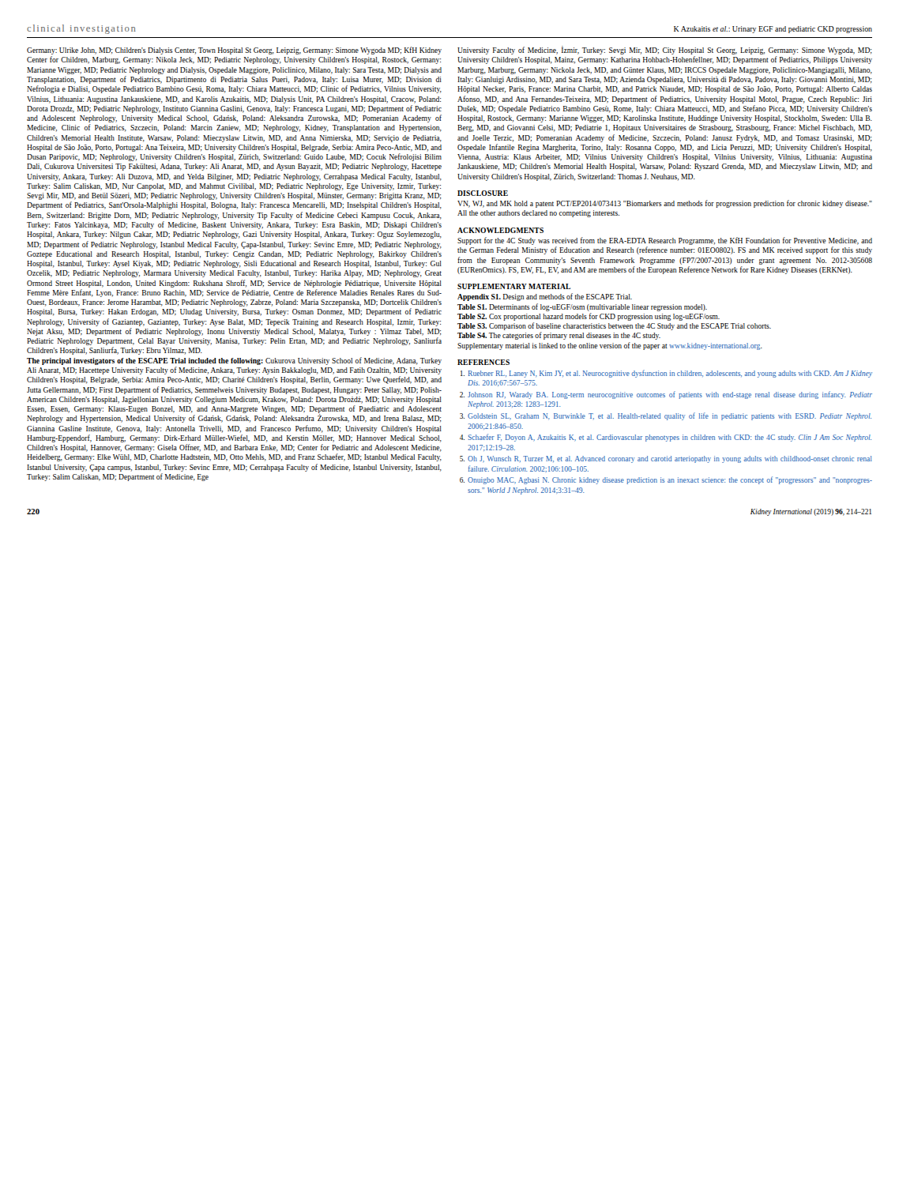clinical investigation
K Azukaitis et al.: Urinary EGF and pediatric CKD progression
Germany: Ulrike John, MD; Children's Dialysis Center, Town Hospital St Georg, Leipzig, Germany: Simone Wygoda MD; KfH Kidney Center for Children, Marburg, Germany: Nikola Jeck, MD; Pediatric Nephrology, University Children's Hospital, Rostock, Germany: Marianne Wigger, MD; Pediatric Nephrology and Dialysis, Ospedale Maggiore, Policlinico, Milano, Italy: Sara Testa, MD; Dialysis and Transplantation, Department of Pediatrics, Dipartimento di Pediatria Salus Pueri, Padova, Italy: Luisa Murer, MD; Division di Nefrologia e Dialisi, Ospedale Pediatrico Bambino Gesú, Roma, Italy: Chiara Matteucci, MD; Clinic of Pediatrics, Vilnius University, Vilnius, Lithuania: Augustina Jankauskiene, MD, and Karolis Azukaitis, MD; Dialysis Unit, PA Children's Hospital, Cracow, Poland: Dorota Drozdz, MD; Pediatric Nephrology, Instituto Giannina Gaslini, Genova, Italy: Francesca Lugani, MD; Department of Pediatric and Adolescent Nephrology, University Medical School, Gdańsk, Poland: Aleksandra Zurowska, MD; Pomeranian Academy of Medicine, Clinic of Pediatrics, Szczecin, Poland: Marcin Zaniew, MD; Nephrology, Kidney, Transplantation and Hypertension, Children's Memorial Health Institute, Warsaw, Poland: Mieczyslaw Litwin, MD, and Anna Nimierska, MD; Serviçio de Pediatria, Hospital de São João, Porto, Portugal: Ana Teixeira, MD; University Children's Hospital, Belgrade, Serbia: Amira Peco-Antic, MD, and Dusan Paripovic, MD; Nephrology, University Children's Hospital, Zürich, Switzerland: Guido Laube, MD; Cocuk Nefrolojisi Bilim Dali, Cukurova Universitesi Tip Fakültesi, Adana, Turkey: Ali Anarat, MD, and Aysun Bayazit, MD; Pediatric Nephrology, Hacettepe University, Ankara, Turkey: Ali Duzova, MD, and Yelda Bilginer, MD; Pediatric Nephrology, Cerrahpasa Medical Faculty, Istanbul, Turkey: Salim Caliskan, MD, Nur Canpolat, MD, and Mahmut Civilibal, MD; Pediatric Nephrology, Ege University, Izmir, Turkey: Sevgi Mir, MD, and Betül Sözeri, MD; Pediatric Nephrology, University Children's Hospital, Münster, Germany: Brigitta Kranz, MD; Department of Pediatrics, Sant'Orsola-Malphighi Hospital, Bologna, Italy: Francesca Mencarelli, MD; Inselspital Children's Hospital, Bern, Switzerland: Brigitte Dorn, MD; Pediatric Nephrology, University Tip Faculty of Medicine Cebeci Kampusu Cocuk, Ankara, Turkey: Fatos Yalcinkaya, MD; Faculty of Medicine, Baskent University, Ankara, Turkey: Esra Baskin, MD; Diskapi Children's Hospital, Ankara, Turkey: Nilgun Cakar, MD; Pediatric Nephrology, Gazi University Hospital, Ankara, Turkey: Oguz Soylemezoglu, MD; Department of Pediatric Nephrology, Istanbul Medical Faculty, Çapa-Istanbul, Turkey: Sevinc Emre, MD; Pediatric Nephrology, Goztepe Educational and Research Hospital, Istanbul, Turkey: Cengiz Candan, MD; Pediatric Nephrology, Bakirkoy Children's Hospital, Istanbul, Turkey: Aysel Kiyak, MD; Pediatric Nephrology, Sisli Educational and Research Hospital, Istanbul, Turkey: Gul Ozcelik, MD; Pediatric Nephrology, Marmara University Medical Faculty, Istanbul, Turkey: Harika Alpay, MD; Nephrology, Great Ormond Street Hospital, London, United Kingdom: Rukshana Shroff, MD; Service de Néphrologie Pédiatrique, Universite Hôpital Femme Mère Enfant, Lyon, France: Bruno Rachin, MD; Service de Pédiatrie, Centre de Reference Maladies Renales Rares du Sud-Ouest, Bordeaux, France: Jerome Harambat, MD; Pediatric Nephrology, Zabrze, Poland: Maria Szczepanska, MD; Dortcelik Children's Hospital, Bursa, Turkey: Hakan Erdogan, MD; Uludag University, Bursa, Turkey: Osman Donmez, MD; Department of Pediatric Nephrology, University of Gaziantep, Gaziantep, Turkey: Ayse Balat, MD; Tepecik Training and Research Hospital, Izmir, Turkey: Nejat Aksu, MD; Department of Pediatric Nephrology, Inonu Universtiy Medical School, Malatya, Turkey : Yilmaz Tabel, MD; Pediatric Nephrology Department, Celal Bayar University, Manisa, Turkey: Pelin Ertan, MD; and Pediatric Nephrology, Sanliurfa Children's Hospital, Sanliurfa, Turkey: Ebru Yilmaz, MD.
The principal investigators of the ESCAPE Trial included the following: Cukurova University School of Medicine, Adana, Turkey Ali Anarat, MD; Hacettepe University Faculty of Medicine, Ankara, Turkey: Aysin Bakkaloglu, MD, and Fatih Ozaltin, MD; University Children's Hospital, Belgrade, Serbia: Amira Peco-Antic, MD; Charité Children's Hospital, Berlin, Germany: Uwe Querfeld, MD, and Jutta Gellermann, MD; First Department of Pediatrics, Semmelweis University Budapest, Budapest, Hungary: Peter Sallay, MD; Polish-American Children's Hospital, Jagiellonian University Collegium Medicum, Krakow, Poland: Dorota Drożdż, MD; University Hospital Essen, Essen, Germany: Klaus-Eugen Bonzel, MD, and Anna-Margrete Wingen, MD; Department of Paediatric and Adolescent Nephrology and Hypertension, Medical University of Gdańsk, Gdańsk, Poland: Aleksandra Żurowska, MD, and Irena Balasz, MD; Giannina Gasline Institute, Genova, Italy: Antonella Trivelli, MD, and Francesco Perfumo, MD; University Children's Hospital Hamburg-Eppendorf, Hamburg, Germany: Dirk-Erhard Müller-Wiefel, MD, and Kerstin Möller, MD; Hannover Medical School, Children's Hospital, Hannover, Germany: Gisela Offner, MD, and Barbara Enke, MD; Center for Pediatric and Adolescent Medicine, Heidelberg, Germany: Elke Wühl, MD, Charlotte Hadtstein, MD, Otto Mehls, MD, and Franz Schaefer, MD; Istanbul Medical Faculty, Istanbul University, Çapa campus, Istanbul, Turkey: Sevinc Emre, MD; Cerrahpaşa Faculty of Medicine, Istanbul University, Istanbul, Turkey: Salim Caliskan, MD; Department of Medicine, Ege
University Faculty of Medicine, İzmir, Turkey: Sevgi Mir, MD; City Hospital St Georg, Leipzig, Germany: Simone Wygoda, MD; University Children's Hospital, Mainz, Germany: Katharina Hohbach-Hohenfellner, MD; Department of Pediatrics, Philipps University Marburg, Marburg, Germany: Nickola Jeck, MD, and Günter Klaus, MD; IRCCS Ospedale Maggiore, Policlinico-Mangiagalli, Milano, Italy: Gianluigi Ardissino, MD, and Sara Testa, MD; Azienda Ospedaliera, Università di Padova, Padova, Italy: Giovanni Montini, MD; Hôpital Necker, Paris, France: Marina Charbit, MD, and Patrick Niaudet, MD; Hospital de São João, Porto, Portugal: Alberto Caldas Afonso, MD, and Ana Fernandes-Teixeira, MD; Department of Pediatrics, University Hospital Motol, Prague, Czech Republic: Jiri Dušek, MD; Ospedale Pediatrico Bambino Gesù, Rome, Italy: Chiara Matteucci, MD, and Stefano Picca, MD; University Children's Hospital, Rostock, Germany: Marianne Wigger, MD; Karolinska Institute, Huddinge University Hospital, Stockholm, Sweden: Ulla B. Berg, MD, and Giovanni Celsi, MD; Pediatrie 1, Hopitaux Universitaires de Strasbourg, Strasbourg, France: Michel Fischbach, MD, and Joelle Terzic, MD; Pomeranian Academy of Medicine, Szczecin, Poland: Janusz Fydryk, MD, and Tomasz Urasinski, MD; Ospedale Infantile Regina Margherita, Torino, Italy: Rosanna Coppo, MD, and Licia Peruzzi, MD; University Children's Hospital, Vienna, Austria: Klaus Arbeiter, MD; Vilnius University Children's Hospital, Vilnius University, Vilnius, Lithuania: Augustina Jankauskiene, MD; Children's Memorial Health Hospital, Warsaw, Poland: Ryszard Grenda, MD, and Mieczyslaw Litwin, MD; and University Children's Hospital, Zürich, Switzerland: Thomas J. Neuhaus, MD.
DISCLOSURE
VN, WJ, and MK hold a patent PCT/EP2014/073413 "Biomarkers and methods for progression prediction for chronic kidney disease." All the other authors declared no competing interests.
ACKNOWLEDGMENTS
Support for the 4C Study was received from the ERA-EDTA Research Programme, the KfH Foundation for Preventive Medicine, and the German Federal Ministry of Education and Research (reference number: 01EO0802). FS and MK received support for this study from the European Community's Seventh Framework Programme (FP7/2007-2013) under grant agreement No. 2012-305608 (EURenOmics). FS, EW, FL, EV, and AM are members of the European Reference Network for Rare Kidney Diseases (ERKNet).
SUPPLEMENTARY MATERIAL
Appendix S1. Design and methods of the ESCAPE Trial.
Table S1. Determinants of log-uEGF/osm (multivariable linear regression model).
Table S2. Cox proportional hazard models for CKD progression using log-uEGF/osm.
Table S3. Comparison of baseline characteristics between the 4C Study and the ESCAPE Trial cohorts.
Table S4. The categories of primary renal diseases in the 4C study.
Supplementary material is linked to the online version of the paper at www.kidney-international.org.
REFERENCES
Ruebner RL, Laney N, Kim JY, et al. Neurocognitive dysfunction in children, adolescents, and young adults with CKD. Am J Kidney Dis. 2016;67:567–575.
Johnson RJ, Warady BA. Long-term neurocognitive outcomes of patients with end-stage renal disease during infancy. Pediatr Nephrol. 2013;28: 1283–1291.
Goldstein SL, Graham N, Burwinkle T, et al. Health-related quality of life in pediatric patients with ESRD. Pediatr Nephrol. 2006;21:846–850.
Schaefer F, Doyon A, Azukaitis K, et al. Cardiovascular phenotypes in children with CKD: the 4C study. Clin J Am Soc Nephrol. 2017;12:19–28.
Oh J, Wunsch R, Turzer M, et al. Advanced coronary and carotid arteriopathy in young adults with childhood-onset chronic renal failure. Circulation. 2002;106:100–105.
Onuigbo MAC, Agbasi N. Chronic kidney disease prediction is an inexact science: the concept of "progressors" and "nonprogressors." World J Nephrol. 2014;3:31–49.
220
Kidney International (2019) 96, 214–221